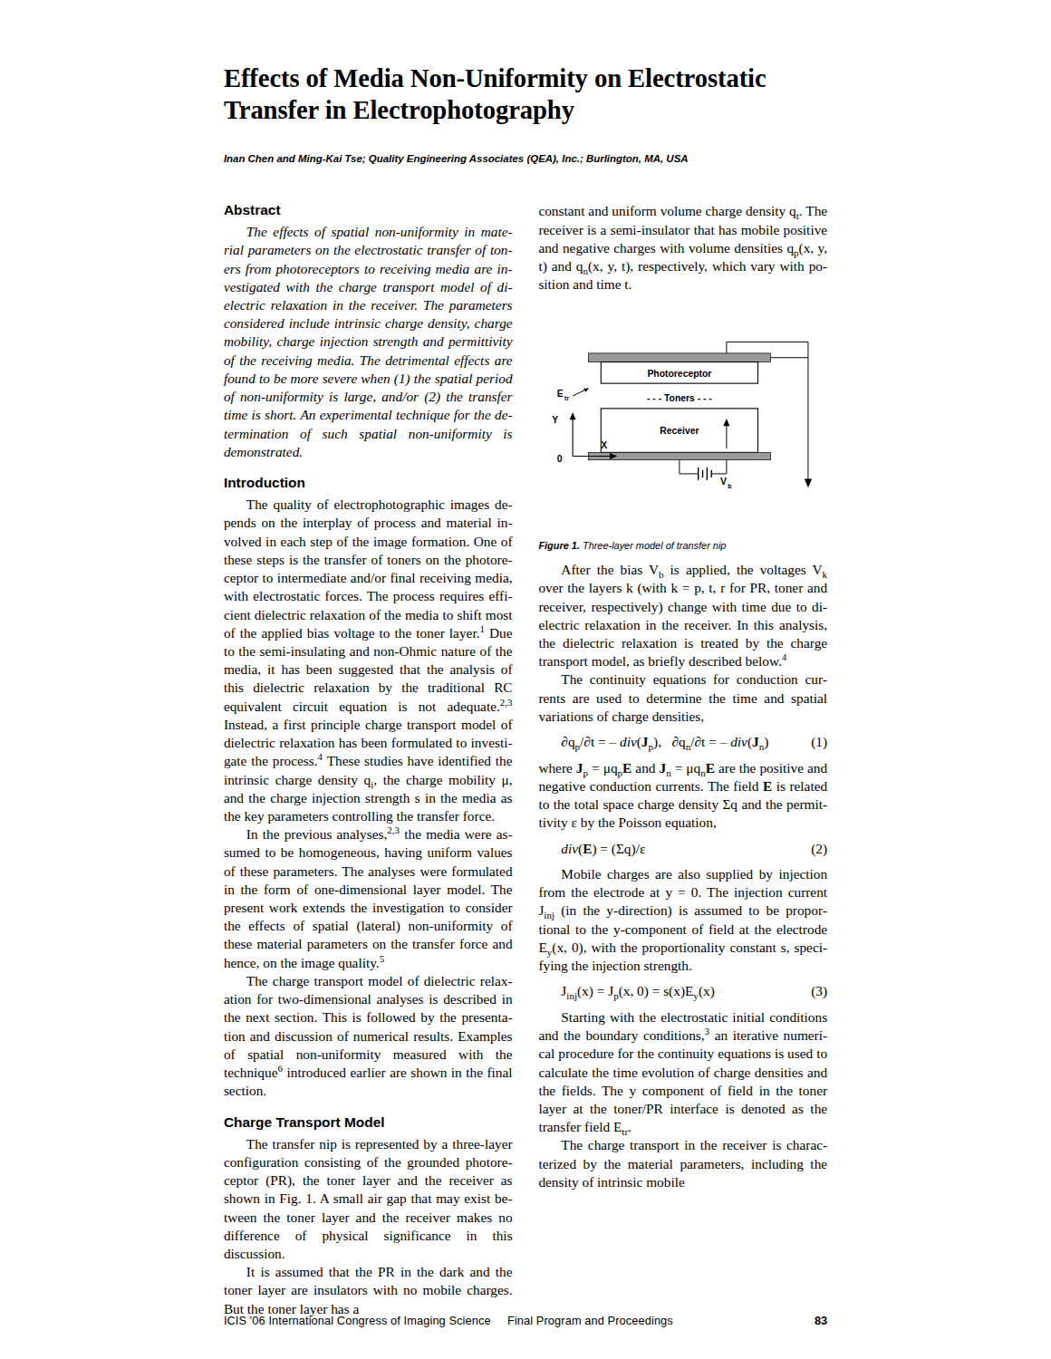Effects of Media Non-Uniformity on Electrostatic Transfer in Electrophotography
Inan Chen and Ming-Kai Tse; Quality Engineering Associates (QEA), Inc.; Burlington, MA, USA
Abstract
The effects of spatial non-uniformity in material parameters on the electrostatic transfer of toners from photoreceptors to receiving media are investigated with the charge transport model of dielectric relaxation in the receiver. The parameters considered include intrinsic charge density, charge mobility, charge injection strength and permittivity of the receiving media. The detrimental effects are found to be more severe when (1) the spatial period of non-uniformity is large, and/or (2) the transfer time is short. An experimental technique for the determination of such spatial non-uniformity is demonstrated.
Introduction
The quality of electrophotographic images depends on the interplay of process and material involved in each step of the image formation. One of these steps is the transfer of toners on the photoreceptor to intermediate and/or final receiving media, with electrostatic forces. The process requires efficient dielectric relaxation of the media to shift most of the applied bias voltage to the toner layer.1 Due to the semi-insulating and non-Ohmic nature of the media, it has been suggested that the analysis of this dielectric relaxation by the traditional RC equivalent circuit equation is not adequate.2,3 Instead, a first principle charge transport model of dielectric relaxation has been formulated to investigate the process.4 These studies have identified the intrinsic charge density qi, the charge mobility μ, and the charge injection strength s in the media as the key parameters controlling the transfer force.
In the previous analyses,2,3 the media were assumed to be homogeneous, having uniform values of these parameters. The analyses were formulated in the form of one-dimensional layer model. The present work extends the investigation to consider the effects of spatial (lateral) non-uniformity of these material parameters on the transfer force and hence, on the image quality.5
The charge transport model of dielectric relaxation for two-dimensional analyses is described in the next section. This is followed by the presentation and discussion of numerical results. Examples of spatial non-uniformity measured with the technique6 introduced earlier are shown in the final section.
Charge Transport Model
The transfer nip is represented by a three-layer configuration consisting of the grounded photoreceptor (PR), the toner layer and the receiver as shown in Fig. 1. A small air gap that may exist between the toner layer and the receiver makes no difference of physical significance in this discussion.
It is assumed that the PR in the dark and the toner layer are insulators with no mobile charges. But the toner layer has a
constant and uniform volume charge density qt. The receiver is a semi-insulator that has mobile positive and negative charges with volume densities qp(x, y, t) and qn(x, y, t), respectively, which vary with position and time t.
Photoreceptor - - - Toners - - - Receiver E tr Y X 0 V b
Figure 1. Three-layer model of transfer nip
After the bias Vb is applied, the voltages Vk over the layers k (with k = p, t, r for PR, toner and receiver, respectively) change with time due to dielectric relaxation in the receiver. In this analysis, the dielectric relaxation is treated by the charge transport model, as briefly described below.4
The continuity equations for conduction currents are used to determine the time and spatial variations of charge densities,
(1) ∂qp/∂t = – div(Jp), ∂qn/∂t = – div(Jn)
where Jp = μqpE and Jn = μqnE are the positive and negative conduction currents. The field E is related to the total space charge density Σq and the permittivity ε by the Poisson equation,
(2) div(E) = (Σq)/ε
Mobile charges are also supplied by injection from the electrode at y = 0. The injection current Jinj (in the y-direction) is assumed to be proportional to the y-component of field at the electrode Ey(x, 0), with the proportionality constant s, specifying the injection strength.
(3) Jinj(x) = Jp(x, 0) = s(x)Ey(x)
Starting with the electrostatic initial conditions and the boundary conditions,3 an iterative numerical procedure for the continuity equations is used to calculate the time evolution of charge densities and the fields. The y component of field in the toner layer at the toner/PR interface is denoted as the transfer field Etr.
The charge transport in the receiver is characterized by the material parameters, including the density of intrinsic mobile
ICIS '06 International Congress of Imaging Science Final Program and Proceedings
83